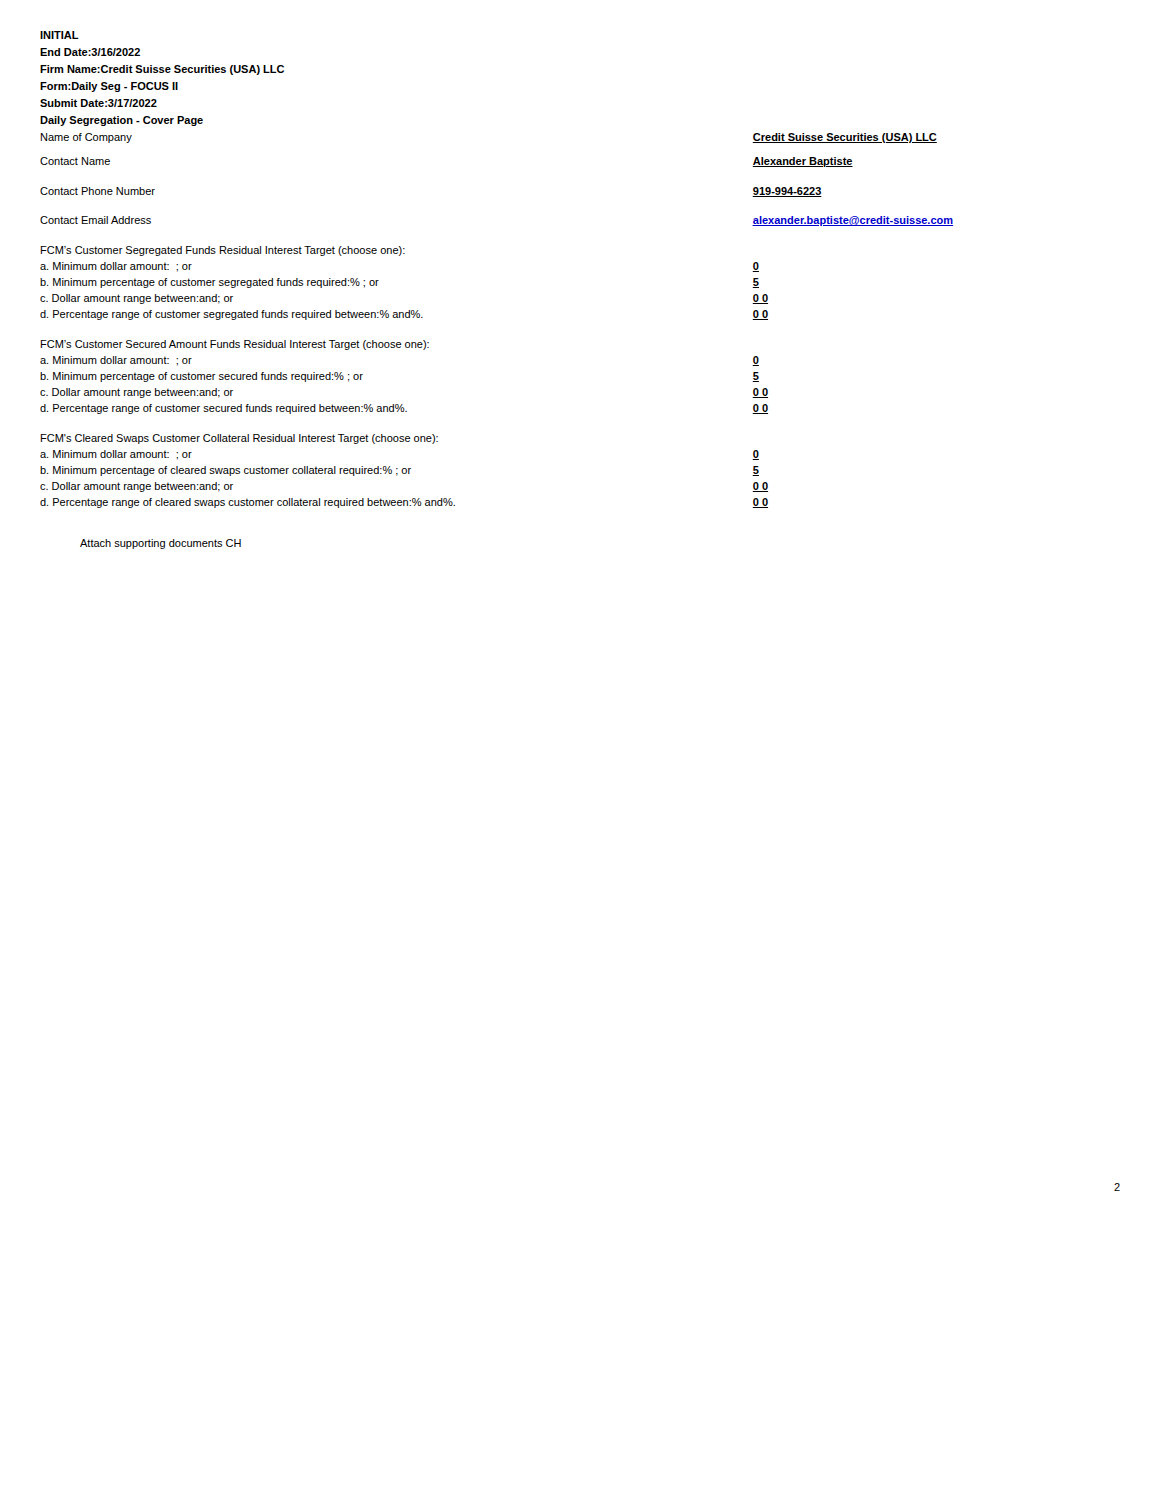INITIAL
End Date:3/16/2022
Firm Name:Credit Suisse Securities (USA) LLC
Form:Daily Seg - FOCUS II
Submit Date:3/17/2022
Daily Segregation - Cover Page
| Name of Company | Credit Suisse Securities (USA) LLC |
| Contact Name | Alexander Baptiste |
| Contact Phone Number | 919-994-6223 |
| Contact Email Address | alexander.baptiste@credit-suisse.com |
| FCM’s Customer Segregated Funds Residual Interest Target (choose one): |
| a. Minimum dollar amount: ; or | 0 |
| b. Minimum percentage of customer segregated funds required:% ; or | 5 |
| c. Dollar amount range between:and; or | 0 0 |
| d. Percentage range of customer segregated funds required between:% and%. | 0 0 |
| FCM’s Customer Secured Amount Funds Residual Interest Target (choose one): |
| a. Minimum dollar amount: ; or | 0 |
| b. Minimum percentage of customer secured funds required:% ; or | 5 |
| c. Dollar amount range between:and; or | 0 0 |
| d. Percentage range of customer secured funds required between:% and%. | 0 0 |
| FCM's Cleared Swaps Customer Collateral Residual Interest Target (choose one): |
| a. Minimum dollar amount: ; or | 0 |
| b. Minimum percentage of cleared swaps customer collateral required:% ; or | 5 |
| c. Dollar amount range between:and; or | 0 0 |
| d. Percentage range of cleared swaps customer collateral required between:% and%. | 0 0 |
Attach supporting documents CH
2